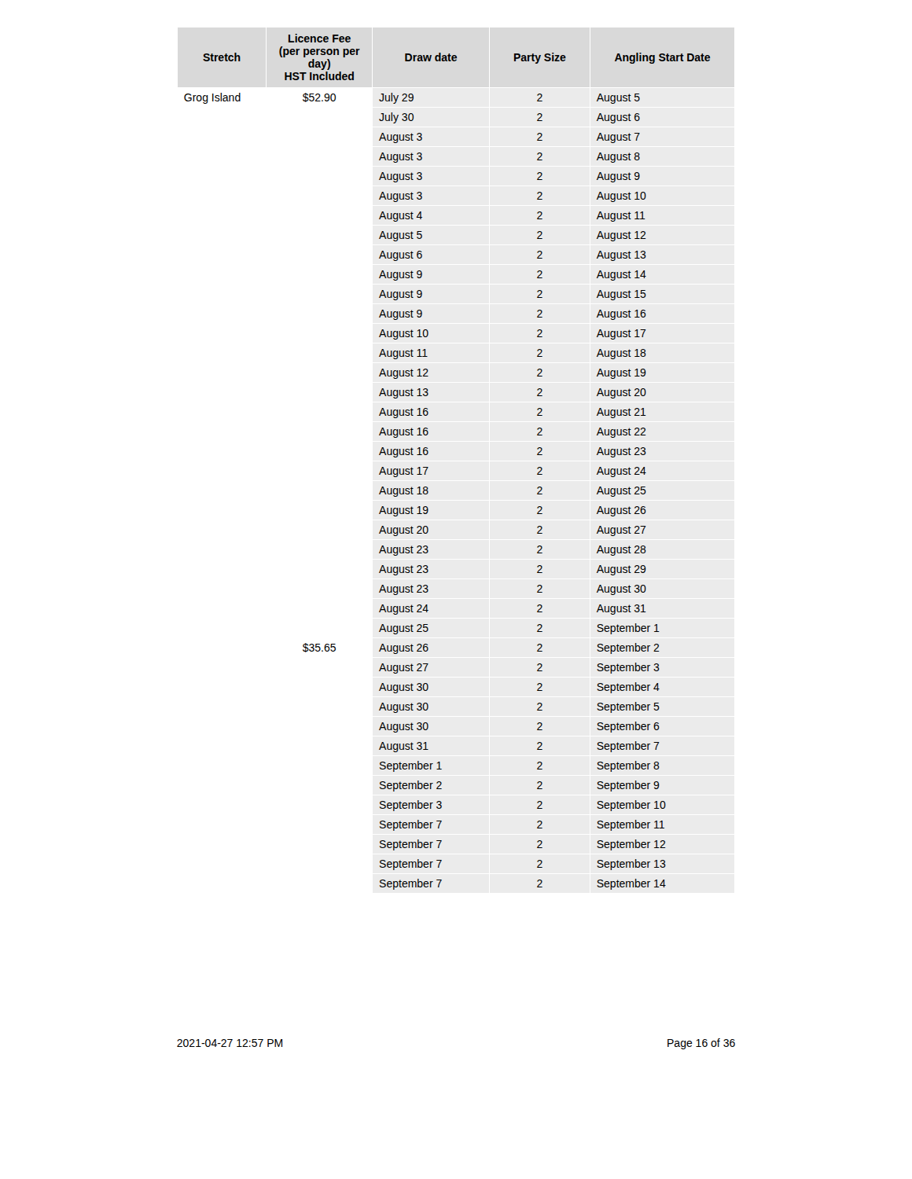| Stretch | Licence Fee (per person per day) HST Included | Draw date | Party Size | Angling Start Date |
| --- | --- | --- | --- | --- |
| Grog Island | $52.90 | July 29 | 2 | August 5 |
| July 30 | 2 | August 6 |
| August 3 | 2 | August 7 |
| August 3 | 2 | August 8 |
| August 3 | 2 | August 9 |
| August 3 | 2 | August 10 |
| August 4 | 2 | August 11 |
| August 5 | 2 | August 12 |
| August 6 | 2 | August 13 |
| August 9 | 2 | August 14 |
| August 9 | 2 | August 15 |
| August 9 | 2 | August 16 |
| August 10 | 2 | August 17 |
| August 11 | 2 | August 18 |
| August 12 | 2 | August 19 |
| August 13 | 2 | August 20 |
| August 16 | 2 | August 21 |
| August 16 | 2 | August 22 |
| August 16 | 2 | August 23 |
| August 17 | 2 | August 24 |
| August 18 | 2 | August 25 |
| August 19 | 2 | August 26 |
| August 20 | 2 | August 27 |
| August 23 | 2 | August 28 |
| August 23 | 2 | August 29 |
| August 23 | 2 | August 30 |
| August 24 | 2 | August 31 |
| August 25 | 2 | September 1 |
| $35.65 | August 26 | 2 | September 2 |
| August 27 | 2 | September 3 |
| August 30 | 2 | September 4 |
| August 30 | 2 | September 5 |
| August 30 | 2 | September 6 |
| August 31 | 2 | September 7 |
| September 1 | 2 | September 8 |
| September 2 | 2 | September 9 |
| September 3 | 2 | September 10 |
| September 7 | 2 | September 11 |
| September 7 | 2 | September 12 |
| September 7 | 2 | September 13 |
| September 7 | 2 | September 14 |
2021-04-27 12:57 PM Page 16 of 36